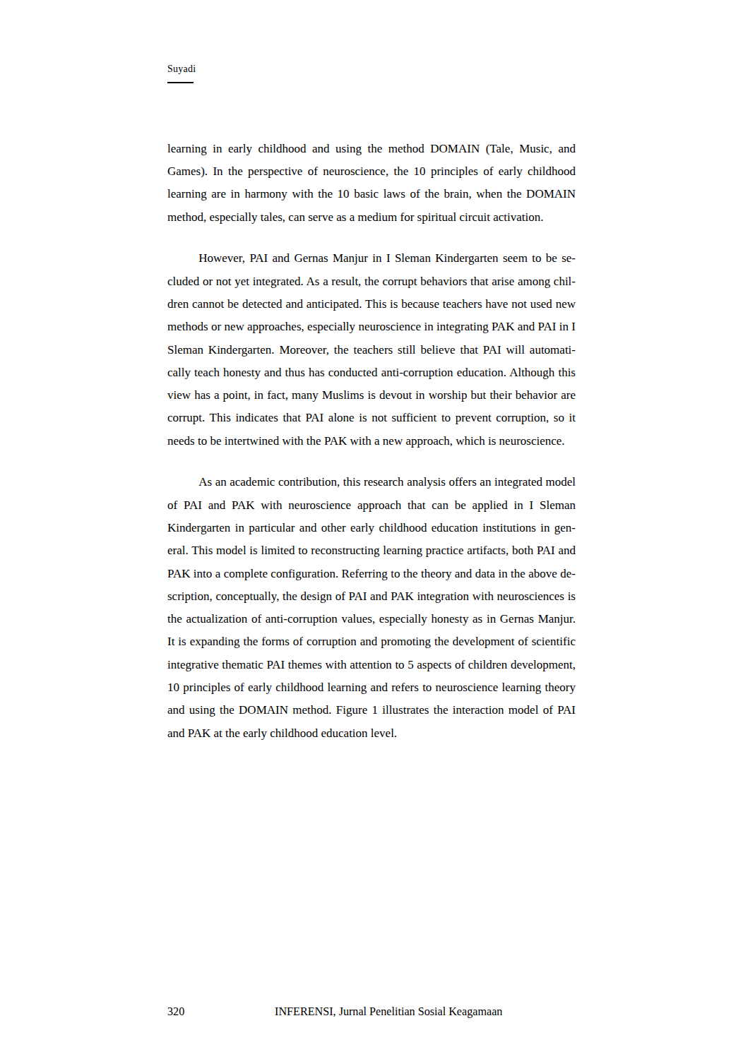Suyadi
learning in early childhood and using the method DOMAIN (Tale, Music, and Games). In the perspective of neuroscience, the 10 principles of early childhood learning are in harmony with the 10 basic laws of the brain, when the DOMAIN method, especially tales, can serve as a medium for spiritual circuit activation.
However, PAI and Gernas Manjur in I Sleman Kindergarten seem to be secluded or not yet integrated. As a result, the corrupt behaviors that arise among children cannot be detected and anticipated. This is because teachers have not used new methods or new approaches, especially neuroscience in integrating PAK and PAI in I Sleman Kindergarten. Moreover, the teachers still believe that PAI will automatically teach honesty and thus has conducted anti-corruption education. Although this view has a point, in fact, many Muslims is devout in worship but their behavior are corrupt. This indicates that PAI alone is not sufficient to prevent corruption, so it needs to be intertwined with the PAK with a new approach, which is neuroscience.
As an academic contribution, this research analysis offers an integrated model of PAI and PAK with neuroscience approach that can be applied in I Sleman Kindergarten in particular and other early childhood education institutions in general. This model is limited to reconstructing learning practice artifacts, both PAI and PAK into a complete configuration. Referring to the theory and data in the above description, conceptually, the design of PAI and PAK integration with neurosciences is the actualization of anti-corruption values, especially honesty as in Gernas Manjur. It is expanding the forms of corruption and promoting the development of scientific integrative thematic PAI themes with attention to 5 aspects of children development, 10 principles of early childhood learning and refers to neuroscience learning theory and using the DOMAIN method. Figure 1 illustrates the interaction model of PAI and PAK at the early childhood education level.
320
INFERENSI, Jurnal Penelitian Sosial Keagamaan